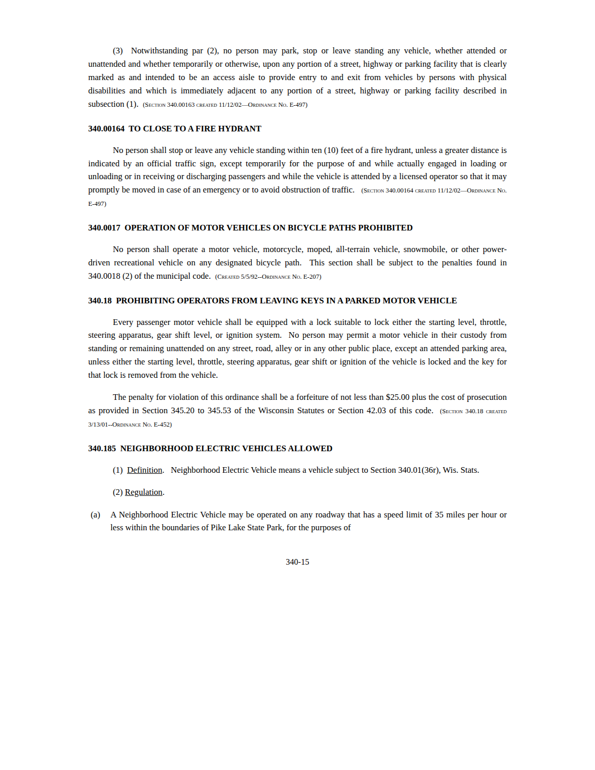(3) Notwithstanding par (2), no person may park, stop or leave standing any vehicle, whether attended or unattended and whether temporarily or otherwise, upon any portion of a street, highway or parking facility that is clearly marked as and intended to be an access aisle to provide entry to and exit from vehicles by persons with physical disabilities and which is immediately adjacent to any portion of a street, highway or parking facility described in subsection (1). (Section 340.00163 created 11/12/02—Ordinance No. E-497)
340.00164 TO CLOSE TO A FIRE HYDRANT
No person shall stop or leave any vehicle standing within ten (10) feet of a fire hydrant, unless a greater distance is indicated by an official traffic sign, except temporarily for the purpose of and while actually engaged in loading or unloading or in receiving or discharging passengers and while the vehicle is attended by a licensed operator so that it may promptly be moved in case of an emergency or to avoid obstruction of traffic. (Section 340.00164 created 11/12/02—Ordinance No. E-497)
340.0017 OPERATION OF MOTOR VEHICLES ON BICYCLE PATHS PROHIBITED
No person shall operate a motor vehicle, motorcycle, moped, all-terrain vehicle, snowmobile, or other power-driven recreational vehicle on any designated bicycle path. This section shall be subject to the penalties found in 340.0018 (2) of the municipal code. (Created 5/5/92--Ordinance No. E-207)
340.18 PROHIBITING OPERATORS FROM LEAVING KEYS IN A PARKED MOTOR VEHICLE
Every passenger motor vehicle shall be equipped with a lock suitable to lock either the starting level, throttle, steering apparatus, gear shift level, or ignition system. No person may permit a motor vehicle in their custody from standing or remaining unattended on any street, road, alley or in any other public place, except an attended parking area, unless either the starting level, throttle, steering apparatus, gear shift or ignition of the vehicle is locked and the key for that lock is removed from the vehicle.
The penalty for violation of this ordinance shall be a forfeiture of not less than $25.00 plus the cost of prosecution as provided in Section 345.20 to 345.53 of the Wisconsin Statutes or Section 42.03 of this code. (Section 340.18 created 3/13/01--Ordinance No. E-452)
340.185 NEIGHBORHOOD ELECTRIC VEHICLES ALLOWED
(1) Definition. Neighborhood Electric Vehicle means a vehicle subject to Section 340.01(36r), Wis. Stats.
(2) Regulation.
(a) A Neighborhood Electric Vehicle may be operated on any roadway that has a speed limit of 35 miles per hour or less within the boundaries of Pike Lake State Park, for the purposes of
340-15